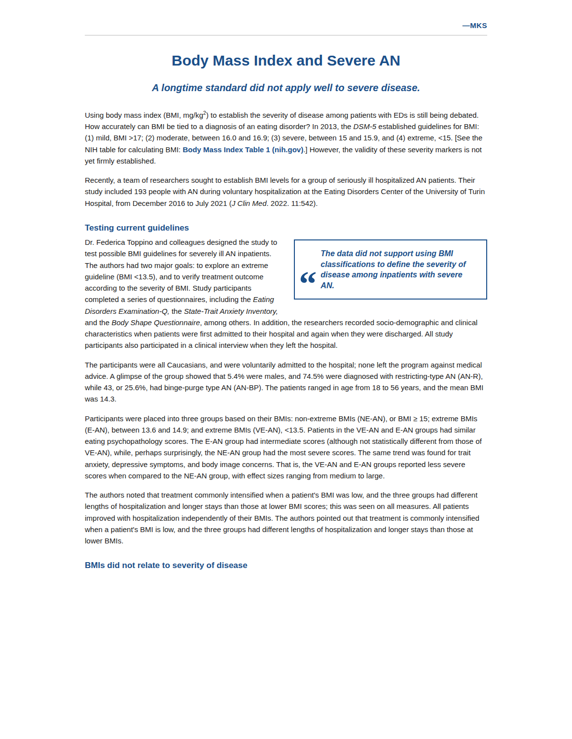—MKS
Body Mass Index and Severe AN
A longtime standard did not apply well to severe disease.
Using body mass index (BMI, mg/kg2) to establish the severity of disease among patients with EDs is still being debated. How accurately can BMI be tied to a diagnosis of an eating disorder? In 2013, the DSM-5 established guidelines for BMI: (1) mild, BMI >17; (2) moderate, between 16.0 and 16.9; (3) severe, between 15 and 15.9, and (4) extreme, <15. [See the NIH table for calculating BMI: Body Mass Index Table 1 (nih.gov).] However, the validity of these severity markers is not yet firmly established.
Recently, a team of researchers sought to establish BMI levels for a group of seriously ill hospitalized AN patients. Their study included 193 people with AN during voluntary hospitalization at the Eating Disorders Center of the University of Turin Hospital, from December 2016 to July 2021 (J Clin Med. 2022. 11:542).
Testing current guidelines
The data did not support using BMI classifications to define the severity of disease among inpatients with severe AN.
Dr. Federica Toppino and colleagues designed the study to test possible BMI guidelines for severely ill AN inpatients. The authors had two major goals: to explore an extreme guideline (BMI <13.5), and to verify treatment outcome according to the severity of BMI. Study participants completed a series of questionnaires, including the Eating Disorders Examination-Q, the State-Trait Anxiety Inventory, and the Body Shape Questionnaire, among others. In addition, the researchers recorded socio-demographic and clinical characteristics when patients were first admitted to their hospital and again when they were discharged. All study participants also participated in a clinical interview when they left the hospital.
The participants were all Caucasians, and were voluntarily admitted to the hospital; none left the program against medical advice. A glimpse of the group showed that 5.4% were males, and 74.5% were diagnosed with restricting-type AN (AN-R), while 43, or 25.6%, had binge-purge type AN (AN-BP). The patients ranged in age from 18 to 56 years, and the mean BMI was 14.3.
Participants were placed into three groups based on their BMIs: non-extreme BMIs (NE-AN), or BMI ≥ 15; extreme BMIs (E-AN), between 13.6 and 14.9; and extreme BMIs (VE-AN), <13.5. Patients in the VE-AN and E-AN groups had similar eating psychopathology scores. The E-AN group had intermediate scores (although not statistically different from those of VE-AN), while, perhaps surprisingly, the NE-AN group had the most severe scores. The same trend was found for trait anxiety, depressive symptoms, and body image concerns. That is, the VE-AN and E-AN groups reported less severe scores when compared to the NE-AN group, with effect sizes ranging from medium to large.
The authors noted that treatment commonly intensified when a patient's BMI was low, and the three groups had different lengths of hospitalization and longer stays than those at lower BMI scores; this was seen on all measures. All patients improved with hospitalization independently of their BMIs. The authors pointed out that treatment is commonly intensified when a patient's BMI is low, and the three groups had different lengths of hospitalization and longer stays than those at lower BMIs.
BMIs did not relate to severity of disease